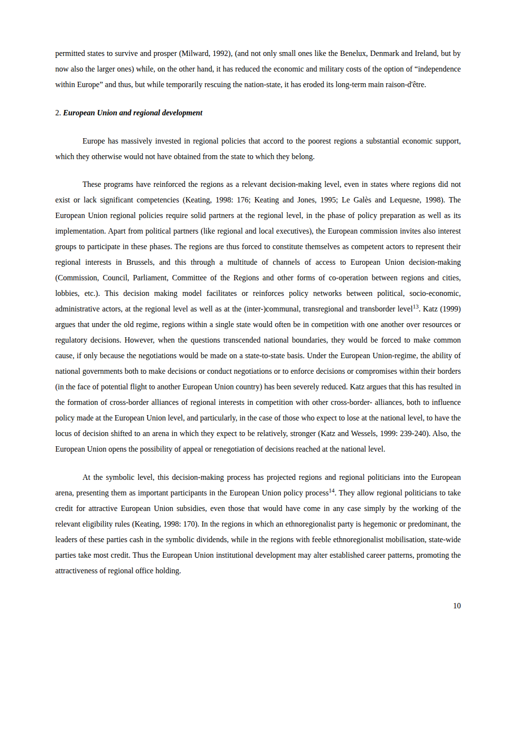permitted states to survive and prosper (Milward, 1992), (and not only small ones like the Benelux, Denmark and Ireland, but by now also the larger ones) while, on the other hand, it has reduced the economic and military costs of the option of “independence within Europe” and thus, but while temporarily rescuing the nation-state, it has eroded its long-term main raison-d'être.
2. European Union and regional development
Europe has massively invested in regional policies that accord to the poorest regions a substantial economic support, which they otherwise would not have obtained from the state to which they belong.
These programs have reinforced the regions as a relevant decision-making level, even in states where regions did not exist or lack significant competencies (Keating, 1998: 176; Keating and Jones, 1995; Le Galès and Lequesne, 1998). The European Union regional policies require solid partners at the regional level, in the phase of policy preparation as well as its implementation. Apart from political partners (like regional and local executives), the European commission invites also interest groups to participate in these phases. The regions are thus forced to constitute themselves as competent actors to represent their regional interests in Brussels, and this through a multitude of channels of access to European Union decision-making (Commission, Council, Parliament, Committee of the Regions and other forms of co-operation between regions and cities, lobbies, etc.). This decision making model facilitates or reinforces policy networks between political, socio-economic, administrative actors, at the regional level as well as at the (inter-)communal, transregional and transborder level13. Katz (1999) argues that under the old regime, regions within a single state would often be in competition with one another over resources or regulatory decisions. However, when the questions transcended national boundaries, they would be forced to make common cause, if only because the negotiations would be made on a state-to-state basis. Under the European Union-regime, the ability of national governments both to make decisions or conduct negotiations or to enforce decisions or compromises within their borders (in the face of potential flight to another European Union country) has been severely reduced. Katz argues that this has resulted in the formation of cross-border alliances of regional interests in competition with other cross-border- alliances, both to influence policy made at the European Union level, and particularly, in the case of those who expect to lose at the national level, to have the locus of decision shifted to an arena in which they expect to be relatively, stronger (Katz and Wessels, 1999: 239-240). Also, the European Union opens the possibility of appeal or renegotiation of decisions reached at the national level.
At the symbolic level, this decision-making process has projected regions and regional politicians into the European arena, presenting them as important participants in the European Union policy process14. They allow regional politicians to take credit for attractive European Union subsidies, even those that would have come in any case simply by the working of the relevant eligibility rules (Keating, 1998: 170). In the regions in which an ethnoregionalist party is hegemonic or predominant, the leaders of these parties cash in the symbolic dividends, while in the regions with feeble ethnoregionalist mobilisation, state-wide parties take most credit. Thus the European Union institutional development may alter established career patterns, promoting the attractiveness of regional office holding.
10